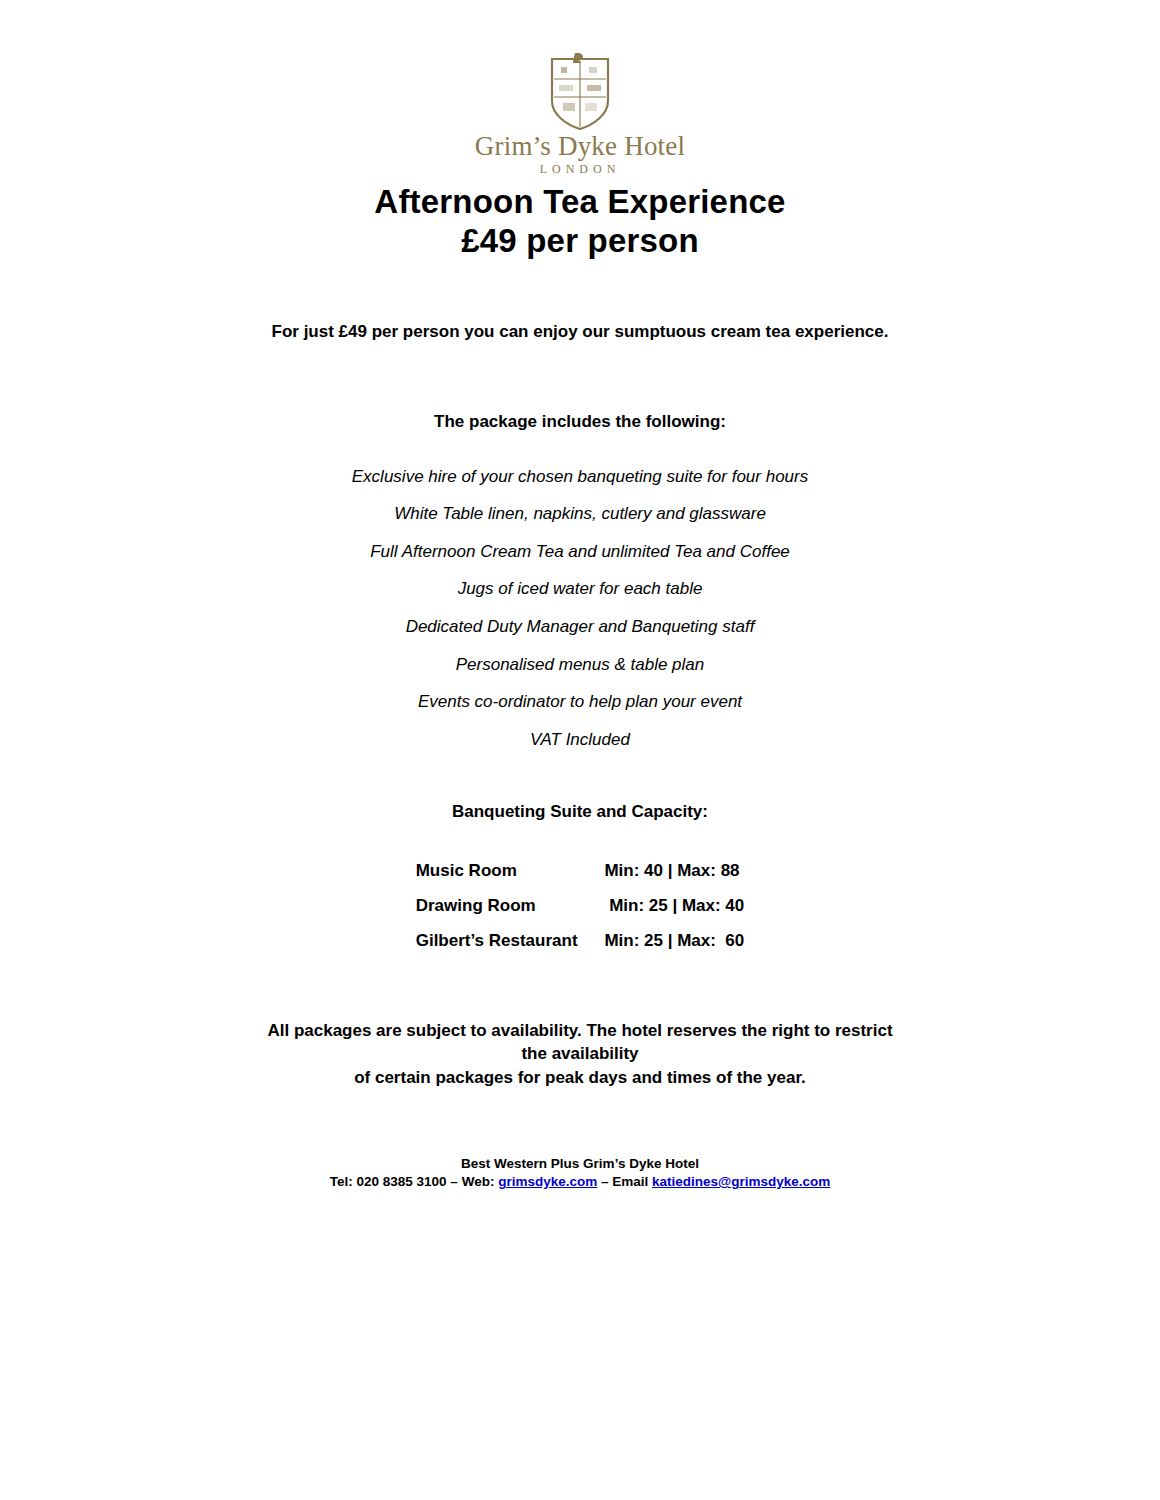Grim’s Dyke Hotel
LONDON
Afternoon Tea Experience
£49 per person
For just £49 per person you can enjoy our sumptuous cream tea experience.
The package includes the following:
Exclusive hire of your chosen banqueting suite for four hours
White Table linen, napkins, cutlery and glassware
Full Afternoon Cream Tea and unlimited Tea and Coffee
Jugs of iced water for each table
Dedicated Duty Manager and Banqueting staff
Personalised menus & table plan
Events co-ordinator to help plan your event
VAT Included
Banqueting Suite and Capacity:
| Music Room | Min: 40 / Max: 88 |
| Drawing Room | Min: 25 / Max: 40 |
| Gilbert’s Restaurant | Min: 25 / Max: 60 |
All packages are subject to availability. The hotel reserves the right to restrict the availability
of certain packages for peak days and times of the year.
Best Western Plus Grim’s Dyke Hotel
Tel: 020 8385 3100 – Web: grimsdyke.com – Email katiedines@grimsdyke.com